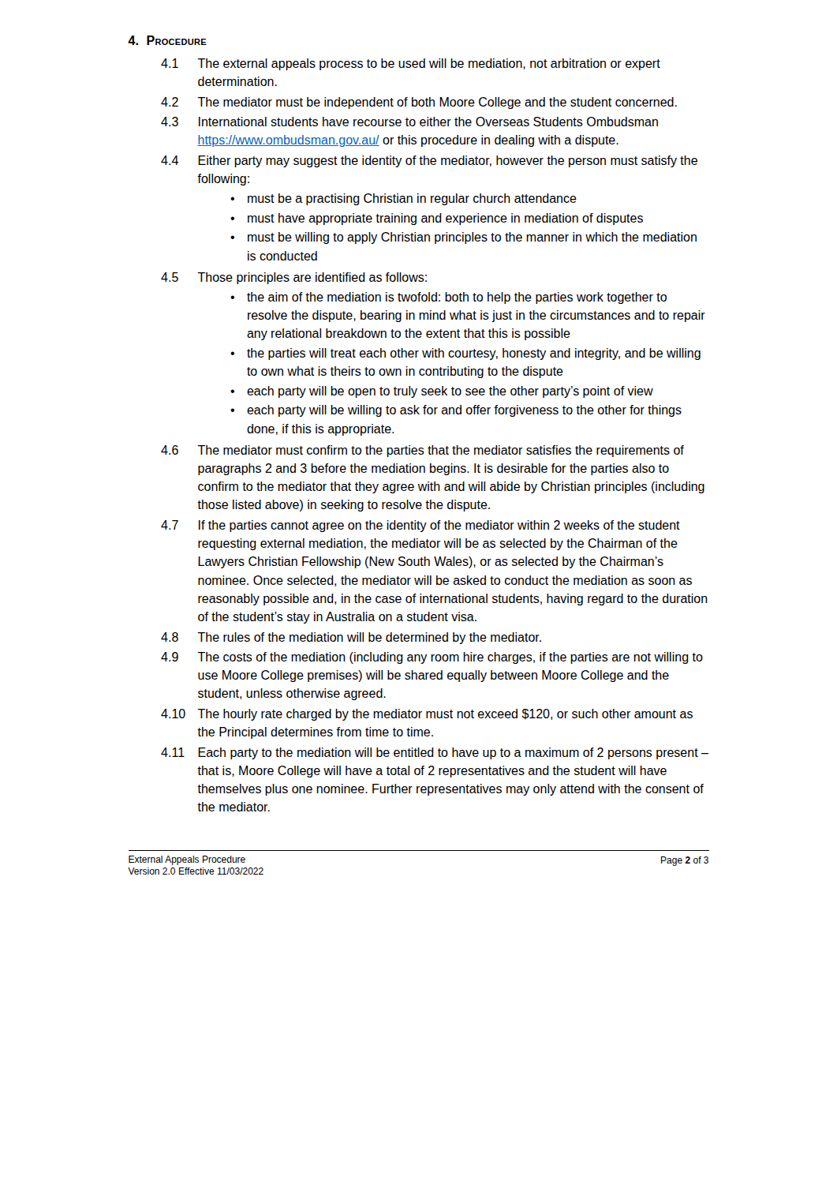4. Procedure
4.1 The external appeals process to be used will be mediation, not arbitration or expert determination.
4.2 The mediator must be independent of both Moore College and the student concerned.
4.3 International students have recourse to either the Overseas Students Ombudsman https://www.ombudsman.gov.au/ or this procedure in dealing with a dispute.
4.4 Either party may suggest the identity of the mediator, however the person must satisfy the following:
must be a practising Christian in regular church attendance
must have appropriate training and experience in mediation of disputes
must be willing to apply Christian principles to the manner in which the mediation is conducted
4.5 Those principles are identified as follows:
the aim of the mediation is twofold: both to help the parties work together to resolve the dispute, bearing in mind what is just in the circumstances and to repair any relational breakdown to the extent that this is possible
the parties will treat each other with courtesy, honesty and integrity, and be willing to own what is theirs to own in contributing to the dispute
each party will be open to truly seek to see the other party’s point of view
each party will be willing to ask for and offer forgiveness to the other for things done, if this is appropriate.
4.6 The mediator must confirm to the parties that the mediator satisfies the requirements of paragraphs 2 and 3 before the mediation begins. It is desirable for the parties also to confirm to the mediator that they agree with and will abide by Christian principles (including those listed above) in seeking to resolve the dispute.
4.7 If the parties cannot agree on the identity of the mediator within 2 weeks of the student requesting external mediation, the mediator will be as selected by the Chairman of the Lawyers Christian Fellowship (New South Wales), or as selected by the Chairman’s nominee. Once selected, the mediator will be asked to conduct the mediation as soon as reasonably possible and, in the case of international students, having regard to the duration of the student’s stay in Australia on a student visa.
4.8 The rules of the mediation will be determined by the mediator.
4.9 The costs of the mediation (including any room hire charges, if the parties are not willing to use Moore College premises) will be shared equally between Moore College and the student, unless otherwise agreed.
4.10 The hourly rate charged by the mediator must not exceed $120, or such other amount as the Principal determines from time to time.
4.11 Each party to the mediation will be entitled to have up to a maximum of 2 persons present – that is, Moore College will have a total of 2 representatives and the student will have themselves plus one nominee. Further representatives may only attend with the consent of the mediator.
External Appeals Procedure
Version 2.0 Effective 11/03/2022
Page 2 of 3